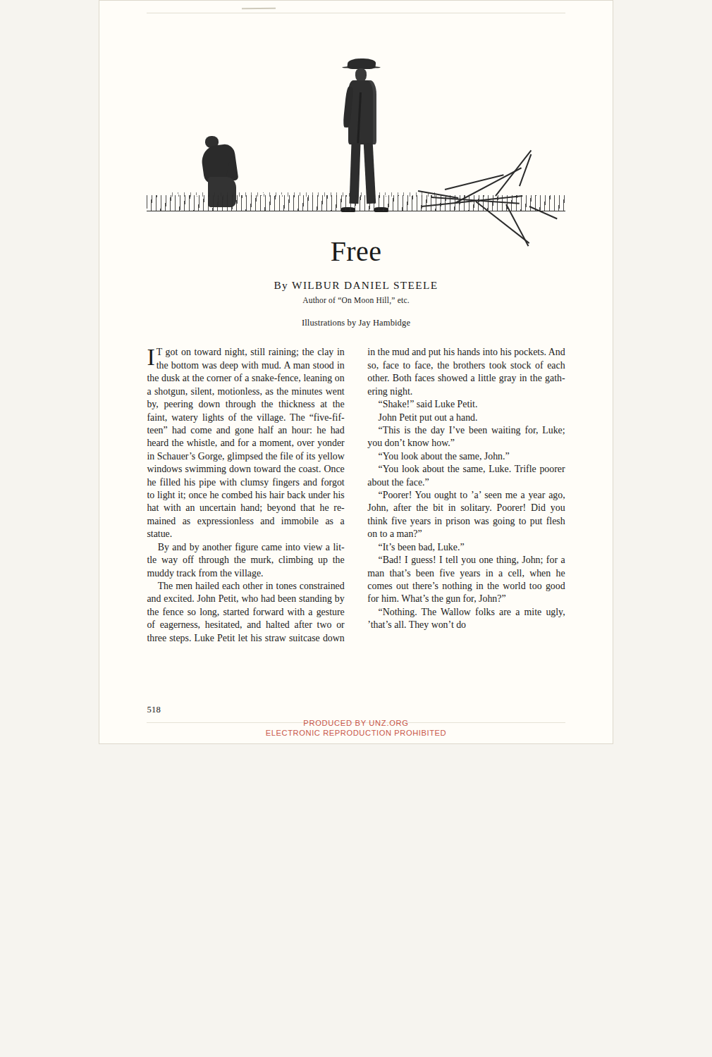Free
By WILBUR DANIEL STEELE
Author of “On Moon Hill,” etc.
Illustrations by Jay Hambidge
IT got on toward night, still raining; the clay in the bottom was deep with mud. A man stood in the dusk at the corner of a snake-fence, leaning on a shotgun, silent, motionless, as the minutes went by, peering down through the thickness at the faint, watery lights of the village. The “five-fifteen” had come and gone half an hour: he had heard the whistle, and for a moment, over yonder in Schauer’s Gorge, glimpsed the file of its yellow windows swimming down toward the coast. Once he filled his pipe with clumsy fingers and forgot to light it; once he combed his hair back under his hat with an uncertain hand; beyond that he remained as expressionless and immobile as a statue.
By and by another figure came into view a little way off through the murk, climbing up the muddy track from the village.
The men hailed each other in tones constrained and excited. John Petit, who had been standing by the fence so long, started forward with a gesture of eagerness, hesitated, and halted after two or three steps. Luke Petit let his straw suitcase down in the mud and put his hands into his pockets. And so, face to face, the brothers took stock of each other. Both faces showed a little gray in the gathering night.
“Shake!” said Luke Petit.
John Petit put out a hand.
“This is the day I’ve been waiting for, Luke; you don’t know how.”
“You look about the same, John.”
“You look about the same, Luke. Trifle poorer about the face.”
“Poorer! You ought to ’a’ seen me a year ago, John, after the bit in solitary. Poorer! Did you think five years in prison was going to put flesh on to a man?”
“It’s been bad, Luke.”
“Bad! I guess! I tell you one thing, John; for a man that’s been five years in a cell, when he comes out there’s nothing in the world too good for him. What’s the gun for, John?”
“Nothing. The Wallow folks are a mite ugly, ’that’s all. They won’t do
518
PRODUCED BY UNZ.ORG
ELECTRONIC REPRODUCTION PROHIBITED